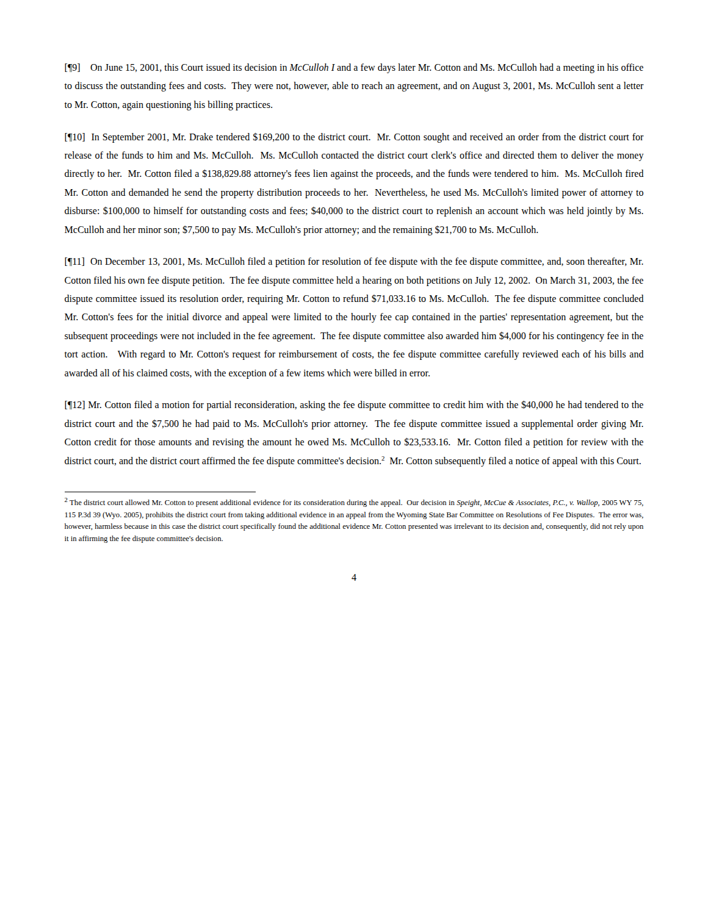[¶9] On June 15, 2001, this Court issued its decision in McCulloh I and a few days later Mr. Cotton and Ms. McCulloh had a meeting in his office to discuss the outstanding fees and costs. They were not, however, able to reach an agreement, and on August 3, 2001, Ms. McCulloh sent a letter to Mr. Cotton, again questioning his billing practices.
[¶10] In September 2001, Mr. Drake tendered $169,200 to the district court. Mr. Cotton sought and received an order from the district court for release of the funds to him and Ms. McCulloh. Ms. McCulloh contacted the district court clerk's office and directed them to deliver the money directly to her. Mr. Cotton filed a $138,829.88 attorney's fees lien against the proceeds, and the funds were tendered to him. Ms. McCulloh fired Mr. Cotton and demanded he send the property distribution proceeds to her. Nevertheless, he used Ms. McCulloh's limited power of attorney to disburse: $100,000 to himself for outstanding costs and fees; $40,000 to the district court to replenish an account which was held jointly by Ms. McCulloh and her minor son; $7,500 to pay Ms. McCulloh's prior attorney; and the remaining $21,700 to Ms. McCulloh.
[¶11] On December 13, 2001, Ms. McCulloh filed a petition for resolution of fee dispute with the fee dispute committee, and, soon thereafter, Mr. Cotton filed his own fee dispute petition. The fee dispute committee held a hearing on both petitions on July 12, 2002. On March 31, 2003, the fee dispute committee issued its resolution order, requiring Mr. Cotton to refund $71,033.16 to Ms. McCulloh. The fee dispute committee concluded Mr. Cotton's fees for the initial divorce and appeal were limited to the hourly fee cap contained in the parties' representation agreement, but the subsequent proceedings were not included in the fee agreement. The fee dispute committee also awarded him $4,000 for his contingency fee in the tort action. With regard to Mr. Cotton's request for reimbursement of costs, the fee dispute committee carefully reviewed each of his bills and awarded all of his claimed costs, with the exception of a few items which were billed in error.
[¶12] Mr. Cotton filed a motion for partial reconsideration, asking the fee dispute committee to credit him with the $40,000 he had tendered to the district court and the $7,500 he had paid to Ms. McCulloh's prior attorney. The fee dispute committee issued a supplemental order giving Mr. Cotton credit for those amounts and revising the amount he owed Ms. McCulloh to $23,533.16. Mr. Cotton filed a petition for review with the district court, and the district court affirmed the fee dispute committee's decision.2 Mr. Cotton subsequently filed a notice of appeal with this Court.
2 The district court allowed Mr. Cotton to present additional evidence for its consideration during the appeal. Our decision in Speight, McCue & Associates, P.C., v. Wallop, 2005 WY 75, 115 P.3d 39 (Wyo. 2005), prohibits the district court from taking additional evidence in an appeal from the Wyoming State Bar Committee on Resolutions of Fee Disputes. The error was, however, harmless because in this case the district court specifically found the additional evidence Mr. Cotton presented was irrelevant to its decision and, consequently, did not rely upon it in affirming the fee dispute committee's decision.
4